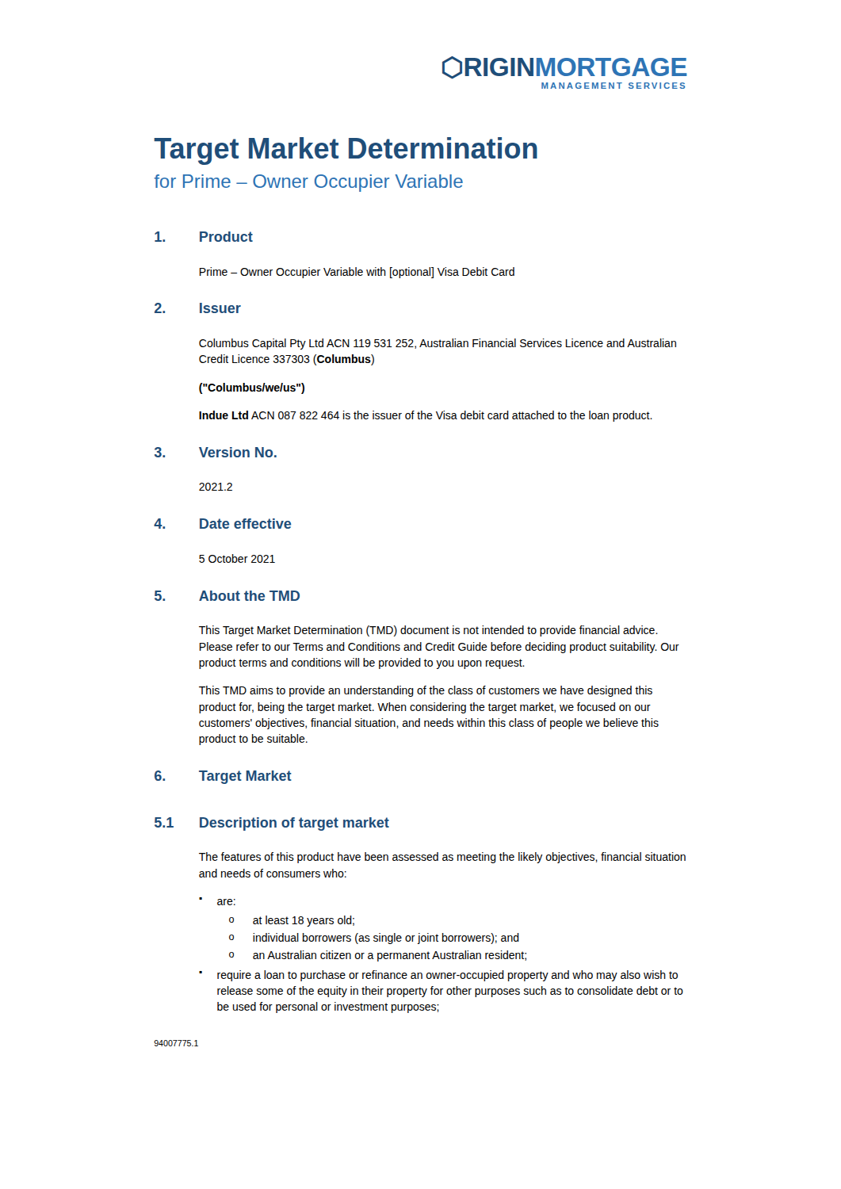⬡RIGIN MORTGAGE
MANAGEMENT SERVICES
Target Market Determination
for Prime – Owner Occupier Variable
1.
Product
Prime – Owner Occupier Variable with [optional] Visa Debit Card
2.
Issuer
Columbus Capital Pty Ltd ACN 119 531 252, Australian Financial Services Licence and Australian Credit Licence 337303 (Columbus)
("Columbus/we/us")
Indue Ltd ACN 087 822 464 is the issuer of the Visa debit card attached to the loan product.
3.
Version No.
2021.2
4.
Date effective
5 October 2021
5.
About the TMD
This Target Market Determination (TMD) document is not intended to provide financial advice. Please refer to our Terms and Conditions and Credit Guide before deciding product suitability. Our product terms and conditions will be provided to you upon request.
This TMD aims to provide an understanding of the class of customers we have designed this product for, being the target market. When considering the target market, we focused on our customers' objectives, financial situation, and needs within this class of people we believe this product to be suitable.
6.
Target Market
5.1
Description of target market
The features of this product have been assessed as meeting the likely objectives, financial situation and needs of consumers who:
are:
at least 18 years old;
individual borrowers (as single or joint borrowers); and
an Australian citizen or a permanent Australian resident;
require a loan to purchase or refinance an owner-occupied property and who may also wish to release some of the equity in their property for other purposes such as to consolidate debt or to be used for personal or investment purposes;
94007775.1